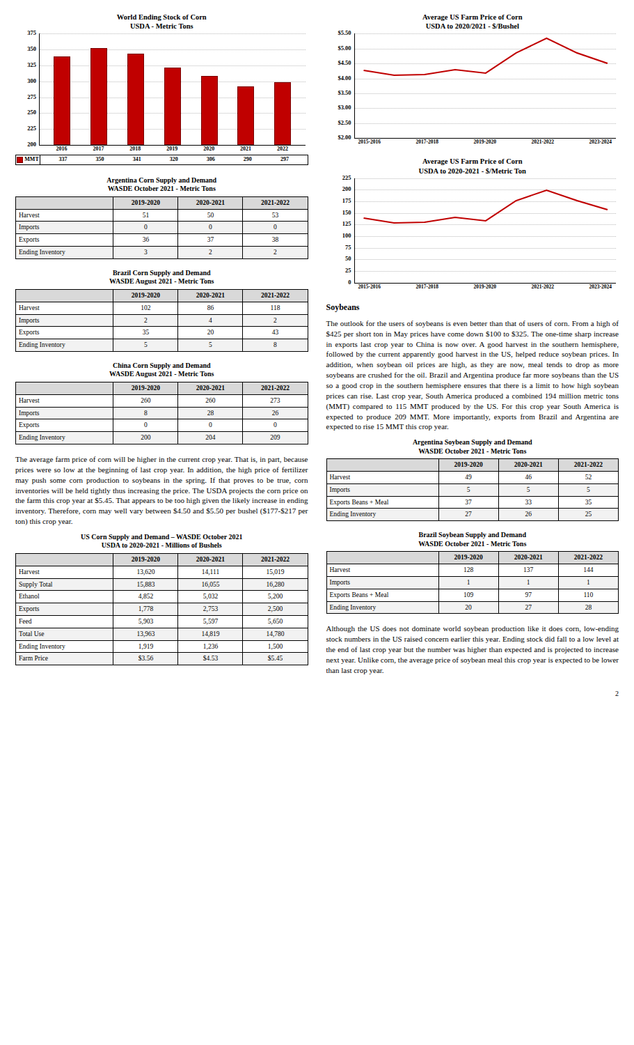World Ending Stock of Corn
USDA - Metric Tons
375 350 325 300 275 250 225 200
2016201720182019202020212022
MMT
337350341320306290297
Argentina Corn Supply and Demand WASDE October 2021 - Metric Tons
| | 2019-2020 | 2020-2021 | 2021-2022 |
| --- | --- | --- | --- |
| Harvest | 51 | 50 | 53 |
| Imports | 0 | 0 | 0 |
| Exports | 36 | 37 | 38 |
| Ending Inventory | 3 | 2 | 2 |
Brazil Corn Supply and Demand WASDE August 2021 - Metric Tons
| | 2019-2020 | 2020-2021 | 2021-2022 |
| --- | --- | --- | --- |
| Harvest | 102 | 86 | 118 |
| Imports | 2 | 4 | 2 |
| Exports | 35 | 20 | 43 |
| Ending Inventory | 5 | 5 | 8 |
China Corn Supply and Demand WASDE August 2021 - Metric Tons
| | 2019-2020 | 2020-2021 | 2021-2022 |
| --- | --- | --- | --- |
| Harvest | 260 | 260 | 273 |
| Imports | 8 | 28 | 26 |
| Exports | 0 | 0 | 0 |
| Ending Inventory | 200 | 204 | 209 |
The average farm price of corn will be higher in the current crop year. That is, in part, because prices were so low at the beginning of last crop year. In addition, the high price of fertilizer may push some corn production to soybeans in the spring. If that proves to be true, corn inventories will be held tightly thus increasing the price. The USDA projects the corn price on the farm this crop year at $5.45. That appears to be too high given the likely increase in ending inventory. Therefore, corn may well vary between $4.50 and $5.50 per bushel ($177-$217 per ton) this crop year.
US Corn Supply and Demand – WASDE October 2021 USDA to 2020-2021 - Millions of Bushels
| | 2019-2020 | 2020-2021 | 2021-2022 |
| --- | --- | --- | --- |
| Harvest | 13,620 | 14,111 | 15,019 |
| Supply Total | 15,883 | 16,055 | 16,280 |
| Ethanol | 4,852 | 5,032 | 5,200 |
| Exports | 1,778 | 2,753 | 2,500 |
| Feed | 5,903 | 5,597 | 5,650 |
| Total Use | 13,963 | 14,819 | 14,780 |
| Ending Inventory | 1,919 | 1,236 | 1,500 |
| Farm Price | $3.56 | $4.53 | $5.45 |
Average US Farm Price of Corn
USDA to 2020/2021 - $/Bushel
$5.50 $5.00 $4.50 $4.00 $3.50 $3.00 $2.50 $2.00
2015-20162017-20182019-20202021-20222023-2024
Average US Farm Price of Corn
USDA to 2020-2021 - $/Metric Ton
225 200 175 150 125 100 75 50 25 0
2015-20162017-20182019-20202021-20222023-2024
Soybeans
The outlook for the users of soybeans is even better than that of users of corn. From a high of $425 per short ton in May prices have come down $100 to $325. The one-time sharp increase in exports last crop year to China is now over. A good harvest in the southern hemisphere, followed by the current apparently good harvest in the US, helped reduce soybean prices. In addition, when soybean oil prices are high, as they are now, meal tends to drop as more soybeans are crushed for the oil. Brazil and Argentina produce far more soybeans than the US so a good crop in the southern hemisphere ensures that there is a limit to how high soybean prices can rise. Last crop year, South America produced a combined 194 million metric tons (MMT) compared to 115 MMT produced by the US. For this crop year South America is expected to produce 209 MMT. More importantly, exports from Brazil and Argentina are expected to rise 15 MMT this crop year.
Argentina Soybean Supply and Demand WASDE October 2021 - Metric Tons
| | 2019-2020 | 2020-2021 | 2021-2022 |
| --- | --- | --- | --- |
| Harvest | 49 | 46 | 52 |
| Imports | 5 | 5 | 5 |
| Exports Beans + Meal | 37 | 33 | 35 |
| Ending Inventory | 27 | 26 | 25 |
Brazil Soybean Supply and Demand WASDE October 2021 - Metric Tons
| | 2019-2020 | 2020-2021 | 2021-2022 |
| --- | --- | --- | --- |
| Harvest | 128 | 137 | 144 |
| Imports | 1 | 1 | 1 |
| Exports Beans + Meal | 109 | 97 | 110 |
| Ending Inventory | 20 | 27 | 28 |
Although the US does not dominate world soybean production like it does corn, low-ending stock numbers in the US raised concern earlier this year. Ending stock did fall to a low level at the end of last crop year but the number was higher than expected and is projected to increase next year. Unlike corn, the average price of soybean meal this crop year is expected to be lower than last crop year.
2